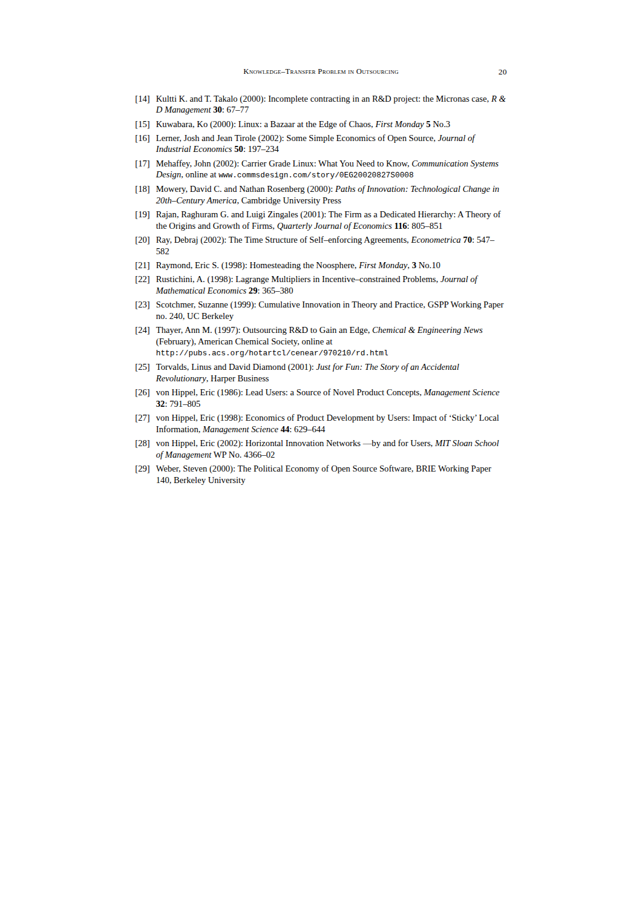Knowledge–Transfer Problem in Outsourcing 20
[14] Kultti K. and T. Takalo (2000): Incomplete contracting in an R&D project: the Micronas case, R & D Management 30: 67–77
[15] Kuwabara, Ko (2000): Linux: a Bazaar at the Edge of Chaos, First Monday 5 No.3
[16] Lerner, Josh and Jean Tirole (2002): Some Simple Economics of Open Source, Journal of Industrial Economics 50: 197–234
[17] Mehaffey, John (2002): Carrier Grade Linux: What You Need to Know, Communication Systems Design, online at www.commsdesign.com/story/0EG20020827S0008
[18] Mowery, David C. and Nathan Rosenberg (2000): Paths of Innovation: Technological Change in 20th–Century America, Cambridge University Press
[19] Rajan, Raghuram G. and Luigi Zingales (2001): The Firm as a Dedicated Hierarchy: A Theory of the Origins and Growth of Firms, Quarterly Journal of Economics 116: 805–851
[20] Ray, Debraj (2002): The Time Structure of Self–enforcing Agreements, Econometrica 70: 547–582
[21] Raymond, Eric S. (1998): Homesteading the Noosphere, First Monday, 3 No.10
[22] Rustichini, A. (1998): Lagrange Multipliers in Incentive–constrained Problems, Journal of Mathematical Economics 29: 365–380
[23] Scotchmer, Suzanne (1999): Cumulative Innovation in Theory and Practice, GSPP Working Paper no. 240, UC Berkeley
[24] Thayer, Ann M. (1997): Outsourcing R&D to Gain an Edge, Chemical & Engineering News (February), American Chemical Society, online at http://pubs.acs.org/hotartcl/cenear/970210/rd.html
[25] Torvalds, Linus and David Diamond (2001): Just for Fun: The Story of an Accidental Revolutionary, Harper Business
[26] von Hippel, Eric (1986): Lead Users: a Source of Novel Product Concepts, Management Science 32: 791–805
[27] von Hippel, Eric (1998): Economics of Product Development by Users: Impact of ‘Sticky’ Local Information, Management Science 44: 629–644
[28] von Hippel, Eric (2002): Horizontal Innovation Networks —by and for Users, MIT Sloan School of Management WP No. 4366–02
[29] Weber, Steven (2000): The Political Economy of Open Source Software, BRIE Working Paper 140, Berkeley University